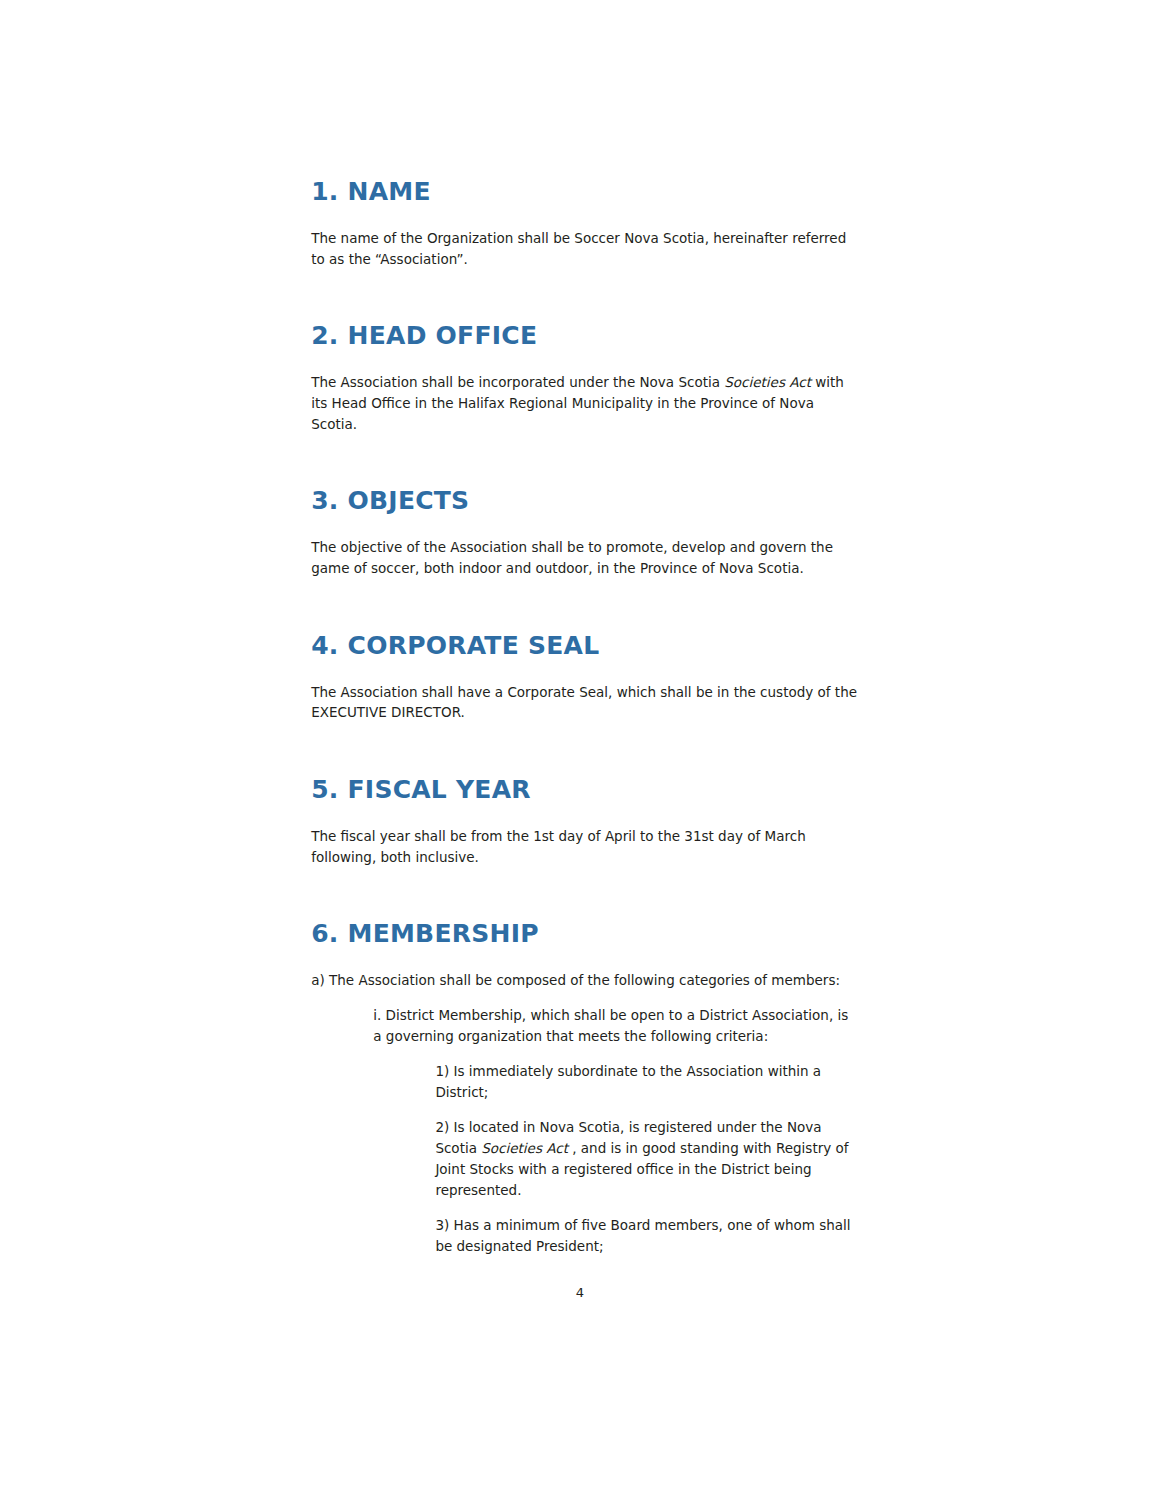1. NAME
The name of the Organization shall be Soccer Nova Scotia, hereinafter referred to as the “Association”.
2. HEAD OFFICE
The Association shall be incorporated under the Nova Scotia Societies Act with its Head Office in the Halifax Regional Municipality in the Province of Nova Scotia.
3. OBJECTS
The objective of the Association shall be to promote, develop and govern the game of soccer, both indoor and outdoor, in the Province of Nova Scotia.
4. CORPORATE SEAL
The Association shall have a Corporate Seal, which shall be in the custody of the EXECUTIVE DIRECTOR.
5. FISCAL YEAR
The fiscal year shall be from the 1st day of April to the 31st day of March following, both inclusive.
6. MEMBERSHIP
a) The Association shall be composed of the following categories of members:
i. District Membership, which shall be open to a District Association, is a governing organization that meets the following criteria:
1) Is immediately subordinate to the Association within a District;
2) Is located in Nova Scotia, is registered under the Nova Scotia Societies Act , and is in good standing with Registry of Joint Stocks with a registered office in the District being represented.
3) Has a minimum of five Board members, one of whom shall be designated President;
4